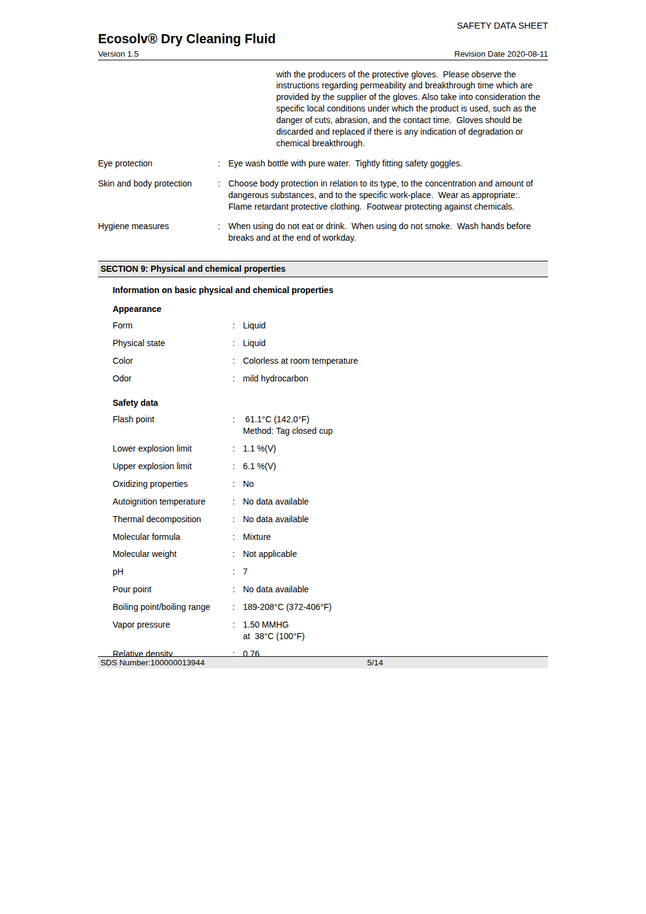SAFETY DATA SHEET
Ecosolv® Dry Cleaning Fluid
Version 1.5 Revision Date 2020-08-11
with the producers of the protective gloves. Please observe the instructions regarding permeability and breakthrough time which are provided by the supplier of the gloves. Also take into consideration the specific local conditions under which the product is used, such as the danger of cuts, abrasion, and the contact time. Gloves should be discarded and replaced if there is any indication of degradation or chemical breakthrough.
| Eye protection | : | Eye wash bottle with pure water. Tightly fitting safety goggles. |
| Skin and body protection | : | Choose body protection in relation to its type, to the concentration and amount of dangerous substances, and to the specific work-place. Wear as appropriate:. Flame retardant protective clothing. Footwear protecting against chemicals. |
| Hygiene measures | : | When using do not eat or drink. When using do not smoke. Wash hands before breaks and at the end of workday. |
SECTION 9: Physical and chemical properties
Information on basic physical and chemical properties
Appearance
| Form | : | Liquid |
| Physical state | : | Liquid |
| Color | : | Colorless at room temperature |
| Odor | : | mild hydrocarbon |
Safety data
| Flash point | : | 61.1°C (142.0°F) Method: Tag closed cup |
| Lower explosion limit | : | 1.1 %(V) |
| Upper explosion limit | : | 6.1 %(V) |
| Oxidizing properties | : | No |
| Autoignition temperature | : | No data available |
| Thermal decomposition | : | No data available |
| Molecular formula | : | Mixture |
| Molecular weight | : | Not applicable |
| pH | : | 7 |
| Pour point | : | No data available |
| Boiling point/boiling range | : | 189-208°C (372-406°F) |
| Vapor pressure | : | 1.50 MMHG at 38°C (100°F) |
| Relative density | : | 0.76 |
SDS Number:100000013944 5/14